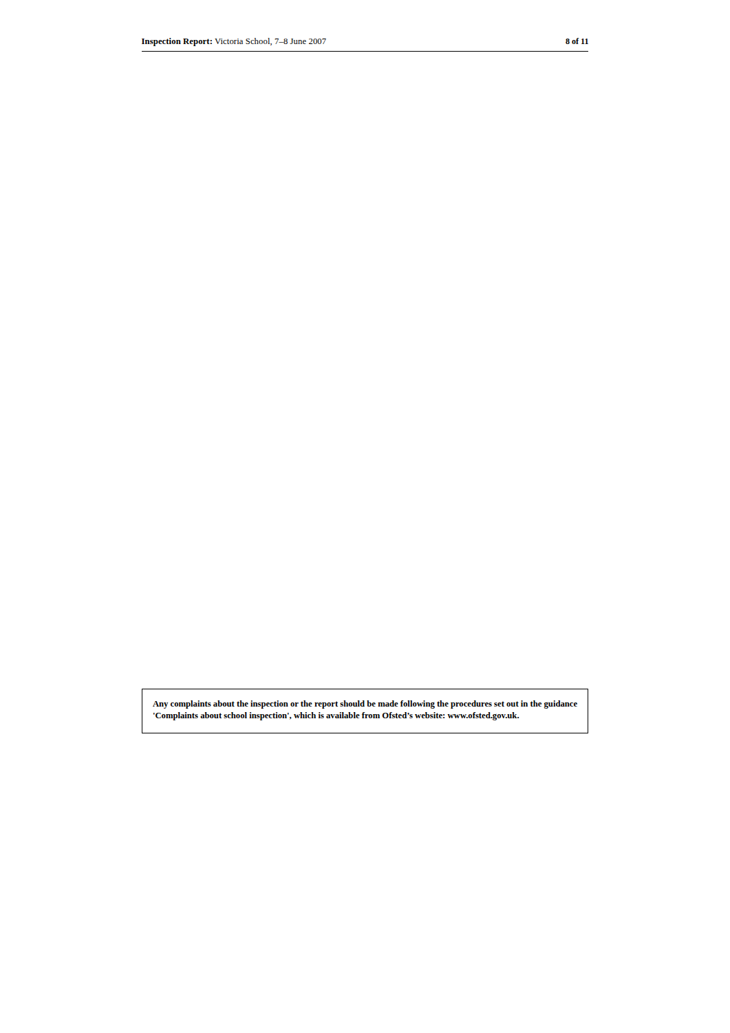Inspection Report: Victoria School, 7–8 June 2007
8 of 11
Any complaints about the inspection or the report should be made following the procedures set out in the guidance 'Complaints about school inspection', which is available from Ofsted’s website: www.ofsted.gov.uk.